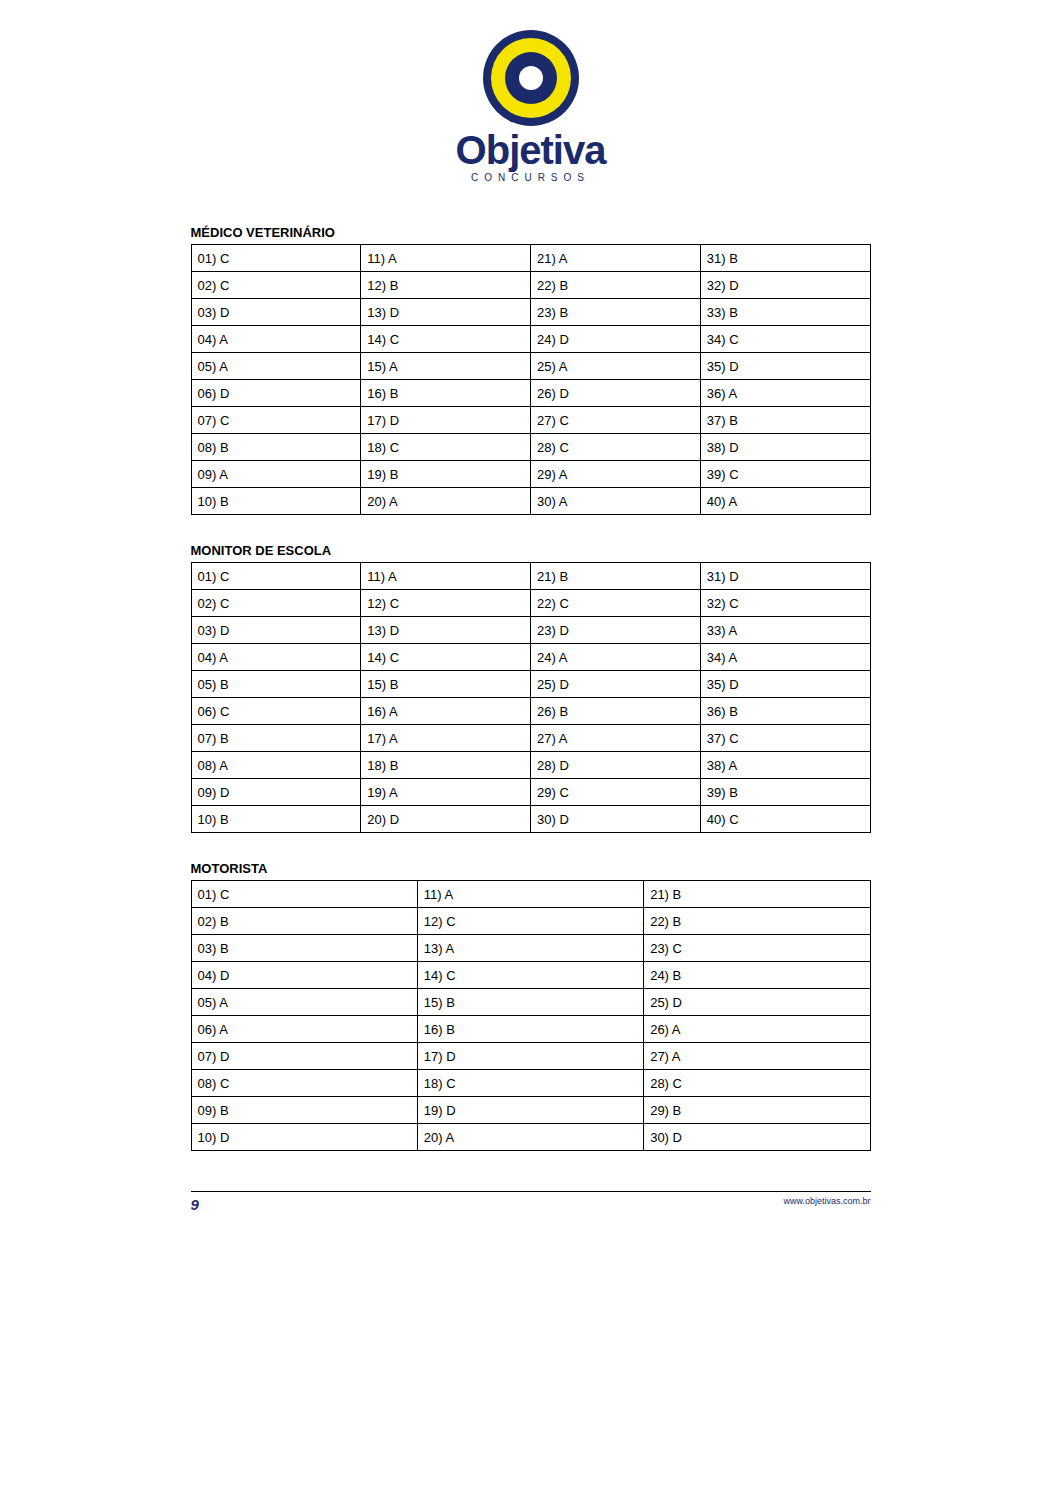Objetiva
CONCURSOS
Médico Veterinário
| 01) C | 11) A | 21) A | 31) B |
| 02) C | 12) B | 22) B | 32) D |
| 03) D | 13) D | 23) B | 33) B |
| 04) A | 14) C | 24) D | 34) C |
| 05) A | 15) A | 25) A | 35) D |
| 06) D | 16) B | 26) D | 36) A |
| 07) C | 17) D | 27) C | 37) B |
| 08) B | 18) C | 28) C | 38) D |
| 09) A | 19) B | 29) A | 39) C |
| 10) B | 20) A | 30) A | 40) A |
Monitor de Escola
| 01) C | 11) A | 21) B | 31) D |
| 02) C | 12) C | 22) C | 32) C |
| 03) D | 13) D | 23) D | 33) A |
| 04) A | 14) C | 24) A | 34) A |
| 05) B | 15) B | 25) D | 35) D |
| 06) C | 16) A | 26) B | 36) B |
| 07) B | 17) A | 27) A | 37) C |
| 08) A | 18) B | 28) D | 38) A |
| 09) D | 19) A | 29) C | 39) B |
| 10) B | 20) D | 30) D | 40) C |
Motorista
| 01) C | 11) A | 21) B |
| 02) B | 12) C | 22) B |
| 03) B | 13) A | 23) C |
| 04) D | 14) C | 24) B |
| 05) A | 15) B | 25) D |
| 06) A | 16) B | 26) A |
| 07) D | 17) D | 27) A |
| 08) C | 18) C | 28) C |
| 09) B | 19) D | 29) B |
| 10) D | 20) A | 30) D |
9 www.objetivas.com.br